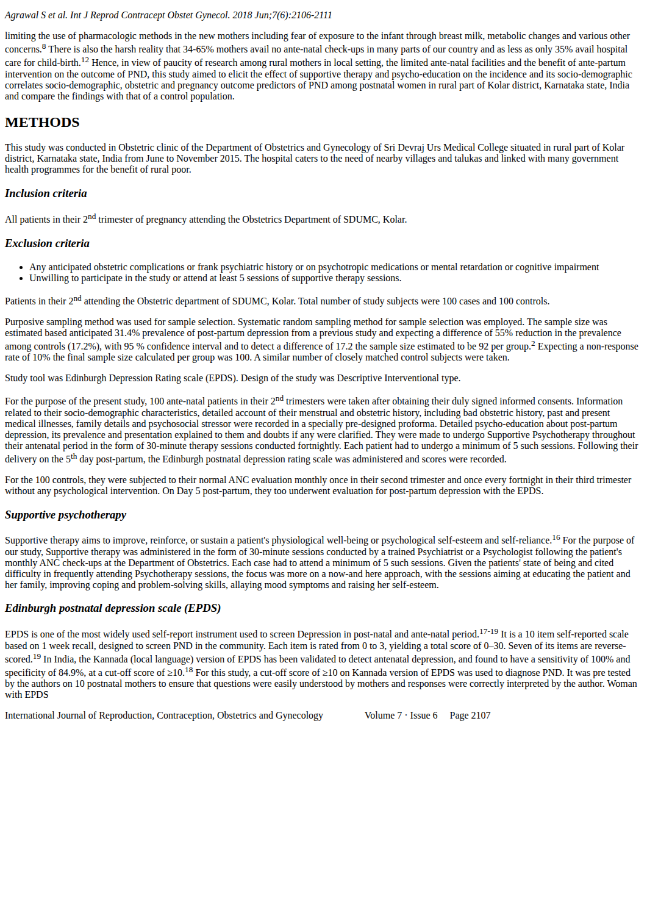Agrawal S et al. Int J Reprod Contracept Obstet Gynecol. 2018 Jun;7(6):2106-2111
limiting the use of pharmacologic methods in the new mothers including fear of exposure to the infant through breast milk, metabolic changes and various other concerns.8 There is also the harsh reality that 34-65% mothers avail no ante-natal check-ups in many parts of our country and as less as only 35% avail hospital care for child-birth.12 Hence, in view of paucity of research among rural mothers in local setting, the limited ante-natal facilities and the benefit of ante-partum intervention on the outcome of PND, this study aimed to elicit the effect of supportive therapy and psycho-education on the incidence and its socio-demographic correlates socio-demographic, obstetric and pregnancy outcome predictors of PND among postnatal women in rural part of Kolar district, Karnataka state, India and compare the findings with that of a control population.
METHODS
This study was conducted in Obstetric clinic of the Department of Obstetrics and Gynecology of Sri Devraj Urs Medical College situated in rural part of Kolar district, Karnataka state, India from June to November 2015. The hospital caters to the need of nearby villages and talukas and linked with many government health programmes for the benefit of rural poor.
Inclusion criteria
All patients in their 2nd trimester of pregnancy attending the Obstetrics Department of SDUMC, Kolar.
Exclusion criteria
Any anticipated obstetric complications or frank psychiatric history or on psychotropic medications or mental retardation or cognitive impairment
Unwilling to participate in the study or attend at least 5 sessions of supportive therapy sessions.
Patients in their 2nd attending the Obstetric department of SDUMC, Kolar. Total number of study subjects were 100 cases and 100 controls.
Purposive sampling method was used for sample selection. Systematic random sampling method for sample selection was employed. The sample size was estimated based anticipated 31.4% prevalence of post-partum depression from a previous study and expecting a difference of 55% reduction in the prevalence among controls (17.2%), with 95 % confidence interval and to detect a difference of 17.2 the sample size estimated to be 92 per group.2 Expecting a non-response rate of 10% the final sample size calculated per group was 100. A similar number of closely matched control subjects were taken.
Study tool was Edinburgh Depression Rating scale (EPDS). Design of the study was Descriptive Interventional type.
For the purpose of the present study, 100 ante-natal patients in their 2nd trimesters were taken after obtaining their duly signed informed consents. Information related to their socio-demographic characteristics, detailed account of their menstrual and obstetric history, including bad obstetric history, past and present medical illnesses, family details and psychosocial stressor were recorded in a specially pre-designed proforma. Detailed psycho-education about post-partum depression, its prevalence and presentation explained to them and doubts if any were clarified. They were made to undergo Supportive Psychotherapy throughout their antenatal period in the form of 30-minute therapy sessions conducted fortnightly. Each patient had to undergo a minimum of 5 such sessions. Following their delivery on the 5th day post-partum, the Edinburgh postnatal depression rating scale was administered and scores were recorded.
For the 100 controls, they were subjected to their normal ANC evaluation monthly once in their second trimester and once every fortnight in their third trimester without any psychological intervention. On Day 5 post-partum, they too underwent evaluation for post-partum depression with the EPDS.
Supportive psychotherapy
Supportive therapy aims to improve, reinforce, or sustain a patient's physiological well-being or psychological self-esteem and self-reliance.16 For the purpose of our study, Supportive therapy was administered in the form of 30-minute sessions conducted by a trained Psychiatrist or a Psychologist following the patient's monthly ANC check-ups at the Department of Obstetrics. Each case had to attend a minimum of 5 such sessions. Given the patients' state of being and cited difficulty in frequently attending Psychotherapy sessions, the focus was more on a now-and here approach, with the sessions aiming at educating the patient and her family, improving coping and problem-solving skills, allaying mood symptoms and raising her self-esteem.
Edinburgh postnatal depression scale (EPDS)
EPDS is one of the most widely used self-report instrument used to screen Depression in post-natal and ante-natal period.17-19 It is a 10 item self-reported scale based on 1 week recall, designed to screen PND in the community. Each item is rated from 0 to 3, yielding a total score of 0–30. Seven of its items are reverse-scored.19 In India, the Kannada (local language) version of EPDS has been validated to detect antenatal depression, and found to have a sensitivity of 100% and specificity of 84.9%, at a cut-off score of ≥10.18 For this study, a cut-off score of ≥10 on Kannada version of EPDS was used to diagnose PND. It was pre tested by the authors on 10 postnatal mothers to ensure that questions were easily understood by mothers and responses were correctly interpreted by the author. Woman with EPDS
International Journal of Reproduction, Contraception, Obstetrics and Gynecology Volume 7 · Issue 6 Page 2107